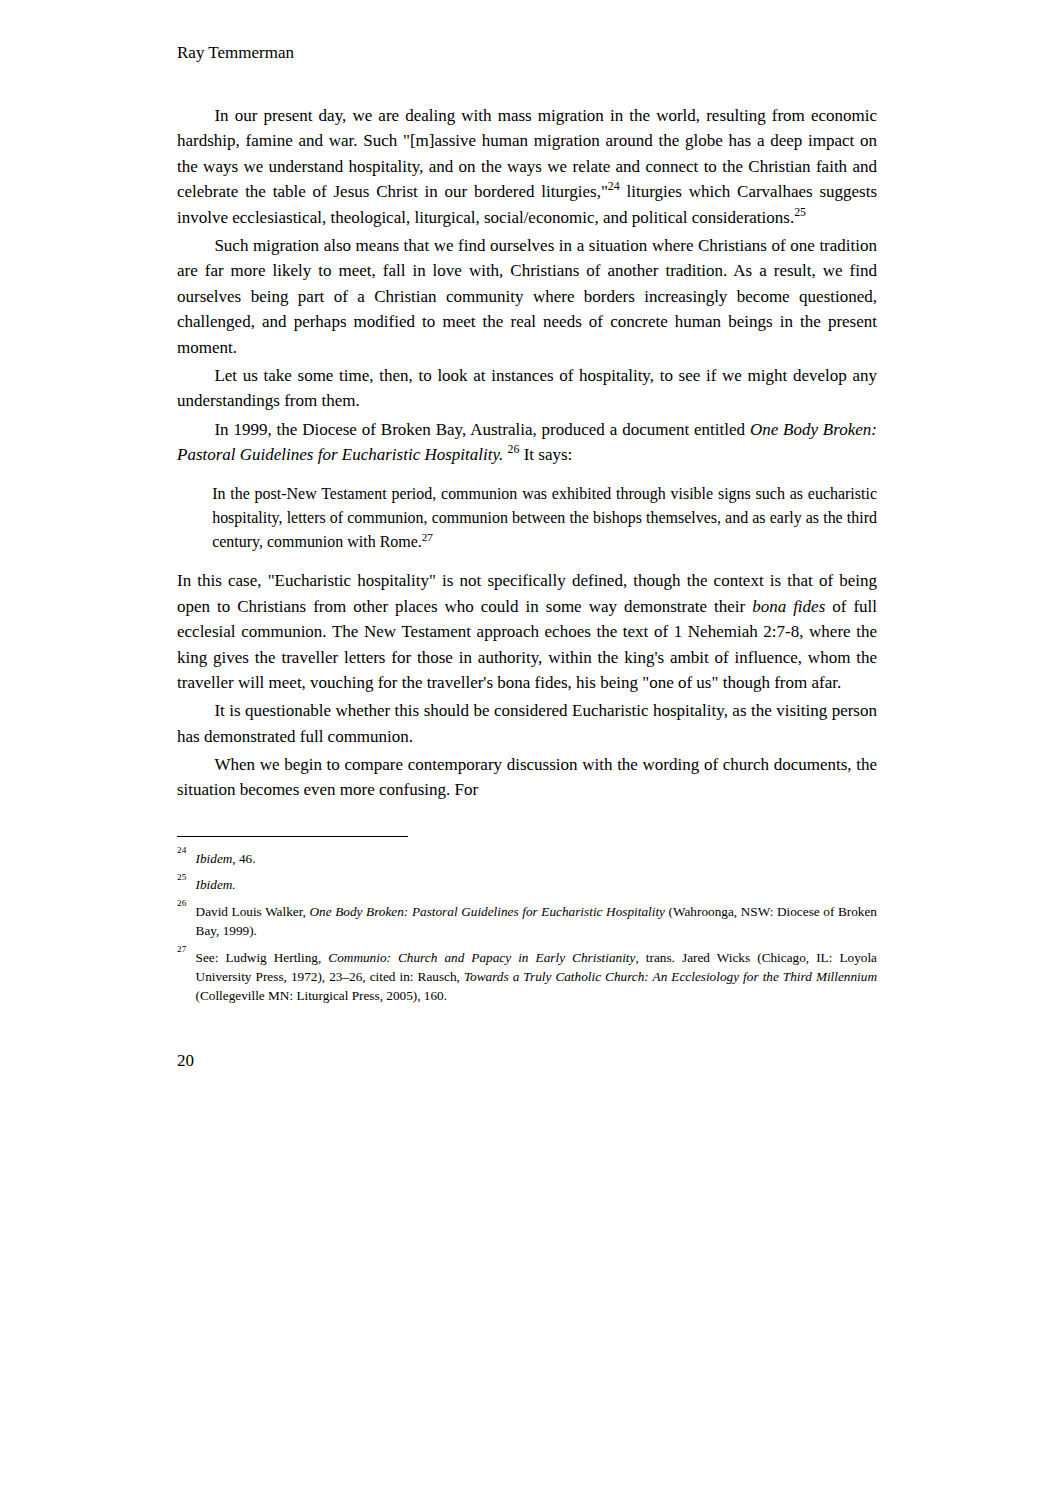Ray Temmerman
In our present day, we are dealing with mass migration in the world, resulting from economic hardship, famine and war. Such "[m]assive human migration around the globe has a deep impact on the ways we understand hospitality, and on the ways we relate and connect to the Christian faith and celebrate the table of Jesus Christ in our bordered liturgies,"24 liturgies which Carvalhaes suggests involve ecclesiastical, theological, liturgical, social/economic, and political considerations.25
Such migration also means that we find ourselves in a situation where Christians of one tradition are far more likely to meet, fall in love with, Christians of another tradition. As a result, we find ourselves being part of a Christian community where borders increasingly become questioned, challenged, and perhaps modified to meet the real needs of concrete human beings in the present moment.
Let us take some time, then, to look at instances of hospitality, to see if we might develop any understandings from them.
In 1999, the Diocese of Broken Bay, Australia, produced a document entitled One Body Broken: Pastoral Guidelines for Eucharistic Hospitality. 26 It says:
In the post-New Testament period, communion was exhibited through visible signs such as eucharistic hospitality, letters of communion, communion between the bishops themselves, and as early as the third century, communion with Rome.27
In this case, "Eucharistic hospitality" is not specifically defined, though the context is that of being open to Christians from other places who could in some way demonstrate their bona fides of full ecclesial communion. The New Testament approach echoes the text of 1 Nehemiah 2:7-8, where the king gives the traveller letters for those in authority, within the king's ambit of influence, whom the traveller will meet, vouching for the traveller's bona fides, his being "one of us" though from afar.
It is questionable whether this should be considered Eucharistic hospitality, as the visiting person has demonstrated full communion.
When we begin to compare contemporary discussion with the wording of church documents, the situation becomes even more confusing. For
24 Ibidem, 46.
25 Ibidem.
26 David Louis Walker, One Body Broken: Pastoral Guidelines for Eucharistic Hospitality (Wahroonga, NSW: Diocese of Broken Bay, 1999).
27 See: Ludwig Hertling, Communio: Church and Papacy in Early Christianity, trans. Jared Wicks (Chicago, IL: Loyola University Press, 1972), 23–26, cited in: Rausch, Towards a Truly Catholic Church: An Ecclesiology for the Third Millennium (Collegeville MN: Liturgical Press, 2005), 160.
20